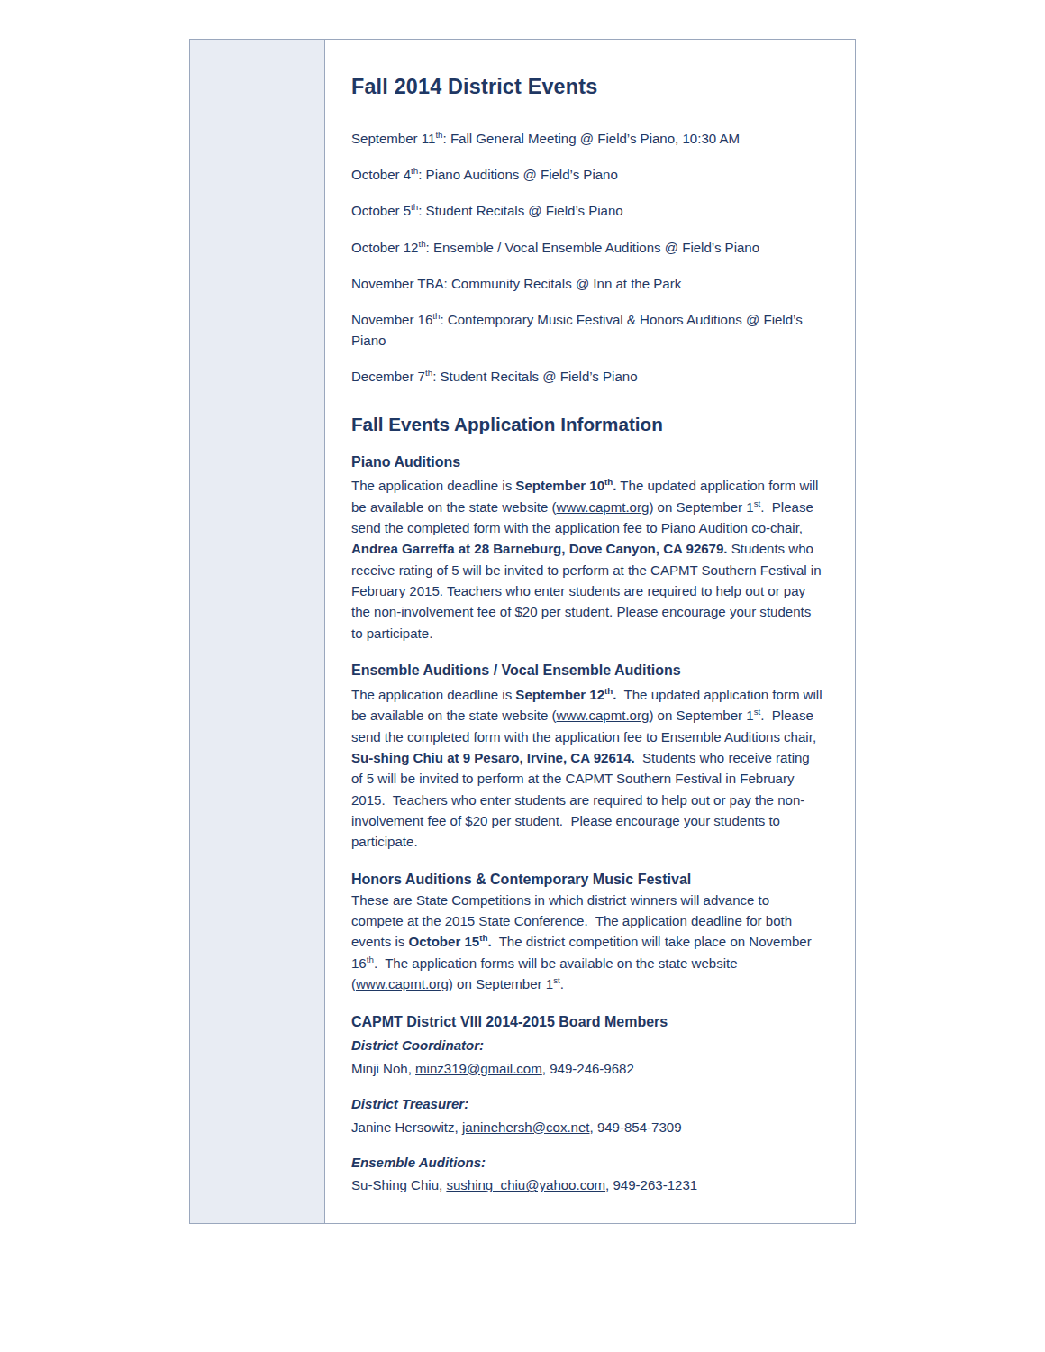Fall 2014 District Events
September 11th: Fall General Meeting @ Field’s Piano, 10:30 AM
October 4th: Piano Auditions @ Field’s Piano
October 5th: Student Recitals @ Field’s Piano
October 12th: Ensemble / Vocal Ensemble Auditions @ Field’s Piano
November TBA: Community Recitals @ Inn at the Park
November 16th: Contemporary Music Festival & Honors Auditions @ Field’s Piano
December 7th: Student Recitals @ Field’s Piano
Fall Events Application Information
Piano Auditions
The application deadline is September 10th. The updated application form will be available on the state website (www.capmt.org) on September 1st. Please send the completed form with the application fee to Piano Audition co-chair, Andrea Garreffa at 28 Barneburg, Dove Canyon, CA 92679. Students who receive rating of 5 will be invited to perform at the CAPMT Southern Festival in February 2015. Teachers who enter students are required to help out or pay the non-involvement fee of $20 per student. Please encourage your students to participate.
Ensemble Auditions / Vocal Ensemble Auditions
The application deadline is September 12th. The updated application form will be available on the state website (www.capmt.org) on September 1st. Please send the completed form with the application fee to Ensemble Auditions chair, Su-shing Chiu at 9 Pesaro, Irvine, CA 92614. Students who receive rating of 5 will be invited to perform at the CAPMT Southern Festival in February 2015. Teachers who enter students are required to help out or pay the non-involvement fee of $20 per student. Please encourage your students to participate.
Honors Auditions & Contemporary Music Festival
These are State Competitions in which district winners will advance to compete at the 2015 State Conference. The application deadline for both events is October 15th. The district competition will take place on November 16th. The application forms will be available on the state website (www.capmt.org) on September 1st.
CAPMT District VIII 2014-2015 Board Members
District Coordinator:
Minji Noh, minz319@gmail.com, 949-246-9682
District Treasurer:
Janine Hersowitz, janinehersh@cox.net, 949-854-7309
Ensemble Auditions:
Su-Shing Chiu, sushing_chiu@yahoo.com, 949-263-1231